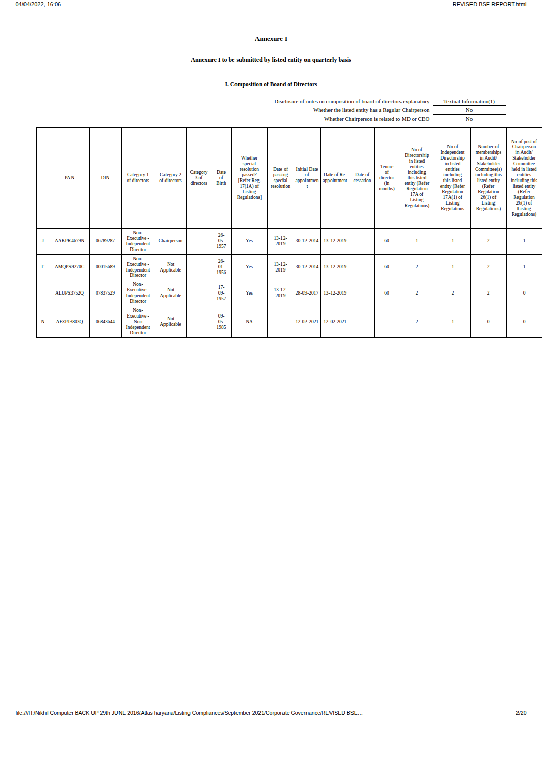04/04/2022, 16:06
REVISED BSE REPORT.html
Annexure I
Annexure I to be submitted by listed entity on quarterly basis
I. Composition of Board of Directors
| Disclosure of notes on composition of board of directors explanatory | Textual Information(1) |
| Whether the listed entity has a Regular Chairperson | No |
| Whether Chairperson is related to MD or CEO | No |
| | PAN | DIN | Category 1 of directors | Category 2 of directors | Category 3 of directors | Date of Birth | Whether special resolution passed? [Refer Reg. 17(1A) of Listing Regulations] | Date of passing special resolution | Initial Date of appointment | Date of Re- appointment | Date of cessation | Tenure of director (in months) | No of Directorship in listed entities including this listed entity (Refer Regulation 17A of Listing Regulations) | No of Independent Directorship in listed entities including this listed entity (Refer Regulation 17A(1) of Listing Regulations | Number of memberships in Audit/ Stakeholder Committee(s) including this listed entity (Refer Regulation 26(1) of Listing Regulations) | No of post of Chairperson in Audit/ Stakeholder Committee held in listed entities including this listed entity (Refer Regulation 26(1) of Listing Regulations) |
| --- | --- | --- | --- | --- | --- | --- | --- | --- | --- | --- | --- | --- | --- | --- | --- | --- |
| J | AAKPR4679N | 06789287 | Non- Executive - Independent Director | Chairperson | | 26- 05- 1957 | Yes | 13-12- 2019 | 30-12-2014 | 13-12-2019 | | 60 | 1 | 1 | 2 | 1 |
| Γ | AMQPS9270C | 00015689 | Non- Executive - Independent Director | Not Applicable | | 26- 01- 1956 | Yes | 13-12- 2019 | 30-12-2014 | 13-12-2019 | | 60 | 2 | 1 | 2 | 1 |
| | ALUPS3752Q | 07837529 | Non- Executive - Independent Director | Not Applicable | | 17- 09- 1957 | Yes | 13-12- 2019 | 28-09-2017 | 13-12-2019 | | 60 | 2 | 2 | 2 | 0 |
| N | AFZPJ3803Q | 06843644 | Non- Executive - Non Independent Director | Not Applicable | | 09- 05- 1985 | NA | | 12-02-2021 | 12-02-2021 | | | 2 | 1 | 0 | 0 |
file:///H:/Nikhil Computer BACK UP 29th JUNE 2016/Atlas haryana/Listing Compliances/September 2021/Corporate Governance/REVISED BSE…
2/20